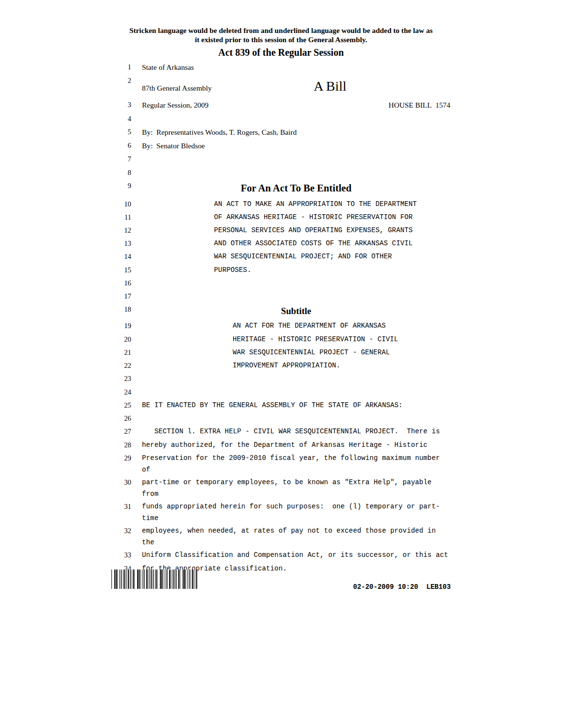Stricken language would be deleted from and underlined language would be added to the law as it existed prior to this session of the General Assembly.
Act 839 of the Regular Session
| 1 | State of Arkansas |
| 2 | 87th General Assembly A Bill |
| 3 | Regular Session, 2009 HOUSE BILL 1574 |
| 4 | |
| 5 | By: Representatives Woods, T. Rogers, Cash, Baird |
| 6 | By: Senator Bledsoe |
| 7 | |
| 8 | |
| 9 | For An Act To Be Entitled |
| 10 | AN ACT TO MAKE AN APPROPRIATION TO THE DEPARTMENT |
| 11 | OF ARKANSAS HERITAGE - HISTORIC PRESERVATION FOR |
| 12 | PERSONAL SERVICES AND OPERATING EXPENSES, GRANTS |
| 13 | AND OTHER ASSOCIATED COSTS OF THE ARKANSAS CIVIL |
| 14 | WAR SESQUICENTENNIAL PROJECT; AND FOR OTHER |
| 15 | PURPOSES. |
| 16 | |
| 17 | |
| 18 | Subtitle |
| 19 | AN ACT FOR THE DEPARTMENT OF ARKANSAS |
| 20 | HERITAGE - HISTORIC PRESERVATION - CIVIL |
| 21 | WAR SESQUICENTENNIAL PROJECT - GENERAL |
| 22 | IMPROVEMENT APPROPRIATION. |
| 23 | |
| 24 | |
| 25 | BE IT ENACTED BY THE GENERAL ASSEMBLY OF THE STATE OF ARKANSAS: |
| 26 | |
| 27 | SECTION l. EXTRA HELP - CIVIL WAR SESQUICENTENNIAL PROJECT. There is |
| 28 | hereby authorized, for the Department of Arkansas Heritage - Historic |
| 29 | Preservation for the 2009-2010 fiscal year, the following maximum number of |
| 30 | part-time or temporary employees, to be known as "Extra Help", payable from |
| 31 | funds appropriated herein for such purposes: one (l) temporary or part-time |
| 32 | employees, when needed, at rates of pay not to exceed those provided in the |
| 33 | Uniform Classification and Compensation Act, or its successor, or this act |
| 34 | for the appropriate classification. |
| 35 | |
02-20-2009 10:20 LEB103